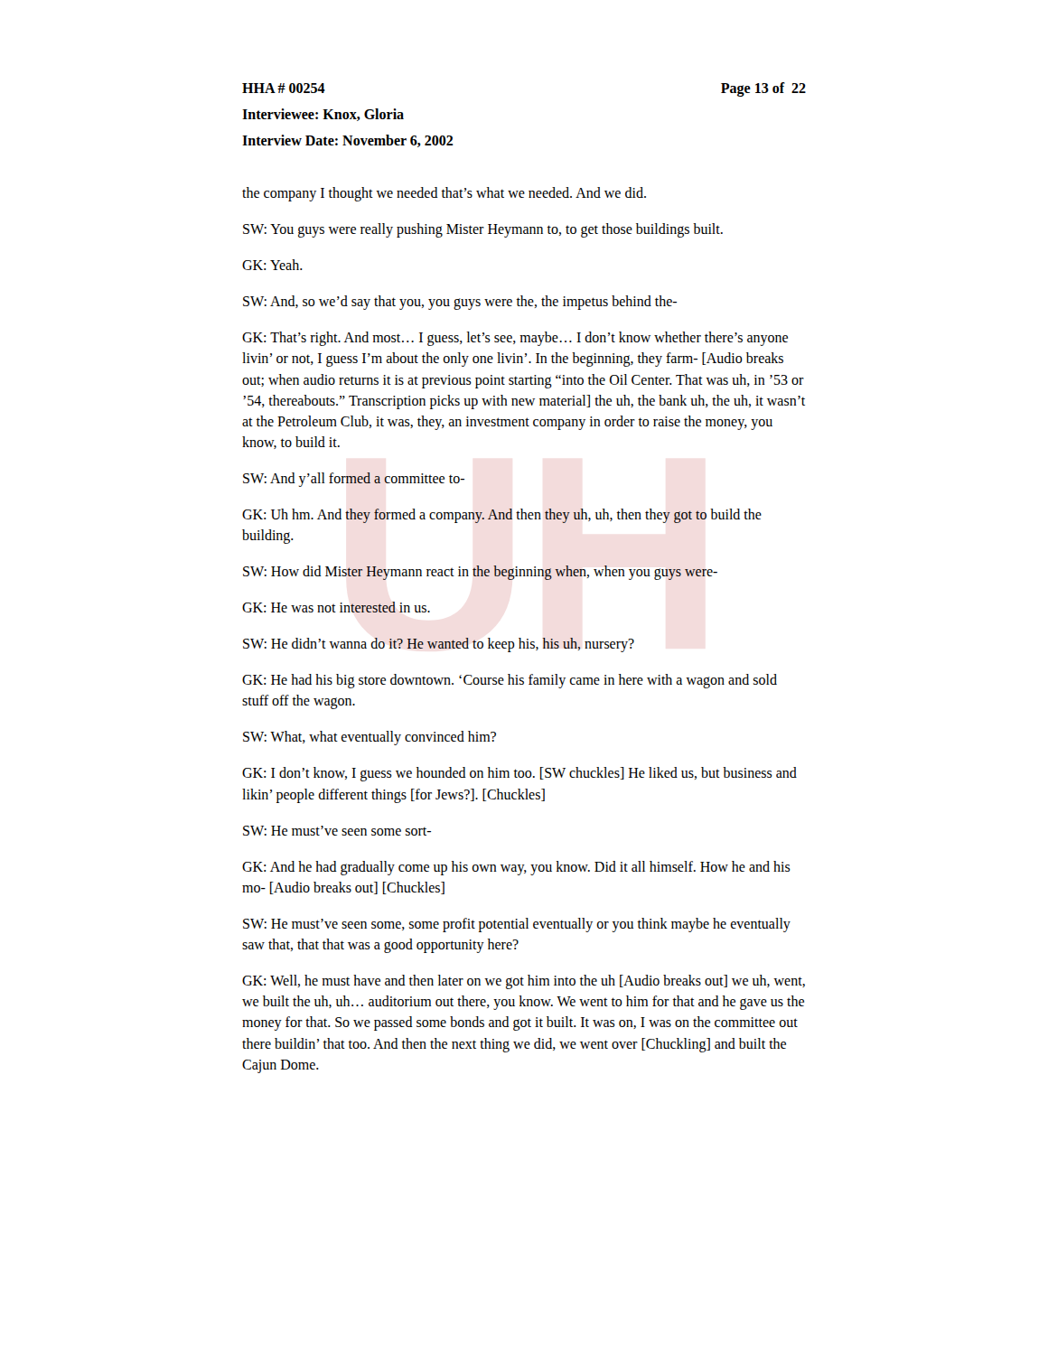UH
HHA # 00254
Page 13 of 22
Interviewee: Knox, Gloria
Interview Date: November 6, 2002
the company I thought we needed that’s what we needed. And we did.
SW: You guys were really pushing Mister Heymann to, to get those buildings built.
GK: Yeah.
SW: And, so we’d say that you, you guys were the, the impetus behind the-
GK: That’s right. And most… I guess, let’s see, maybe… I don’t know whether there’s anyone livin’ or not, I guess I’m about the only one livin’. In the beginning, they farm- [Audio breaks out; when audio returns it is at previous point starting “into the Oil Center. That was uh, in ’53 or ’54, thereabouts.” Transcription picks up with new material] the uh, the bank uh, the uh, it wasn’t at the Petroleum Club, it was, they, an investment company in order to raise the money, you know, to build it.
SW: And y’all formed a committee to-
GK: Uh hm. And they formed a company. And then they uh, uh, then they got to build the building.
SW: How did Mister Heymann react in the beginning when, when you guys were-
GK: He was not interested in us.
SW: He didn’t wanna do it? He wanted to keep his, his uh, nursery?
GK: He had his big store downtown. ‘Course his family came in here with a wagon and sold stuff off the wagon.
SW: What, what eventually convinced him?
GK: I don’t know, I guess we hounded on him too. [SW chuckles] He liked us, but business and likin’ people different things [for Jews?]. [Chuckles]
SW: He must’ve seen some sort-
GK: And he had gradually come up his own way, you know. Did it all himself. How he and his mo- [Audio breaks out] [Chuckles]
SW: He must’ve seen some, some profit potential eventually or you think maybe he eventually saw that, that that was a good opportunity here?
GK: Well, he must have and then later on we got him into the uh [Audio breaks out] we uh, went, we built the uh, uh… auditorium out there, you know. We went to him for that and he gave us the money for that. So we passed some bonds and got it built. It was on, I was on the committee out there buildin’ that too. And then the next thing we did, we went over [Chuckling] and built the Cajun Dome.